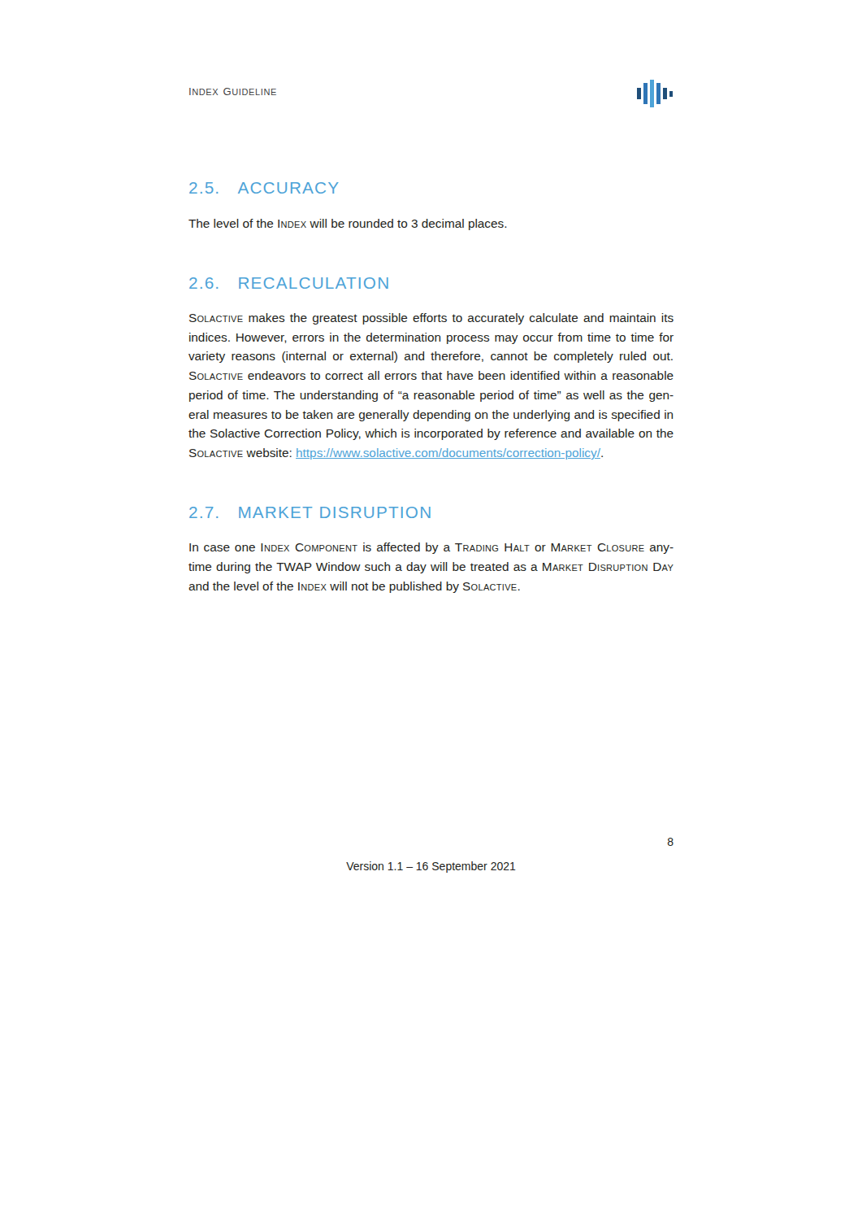INDEX GUIDELINE
2.5. Accuracy
The level of the Index will be rounded to 3 decimal places.
2.6. Recalculation
Solactive makes the greatest possible efforts to accurately calculate and maintain its indices. However, errors in the determination process may occur from time to time for variety reasons (internal or external) and therefore, cannot be completely ruled out. Solactive endeavors to correct all errors that have been identified within a reasonable period of time. The understanding of “a reasonable period of time” as well as the general measures to be taken are generally depending on the underlying and is specified in the Solactive Correction Policy, which is incorporated by reference and available on the Solactive website: https://www.solactive.com/documents/correction-policy/.
2.7. Market Disruption
In case one Index Component is affected by a Trading Halt or Market Closure anytime during the TWAP Window such a day will be treated as a Market Disruption Day and the level of the Index will not be published by Solactive.
8
Version 1.1 – 16 September 2021